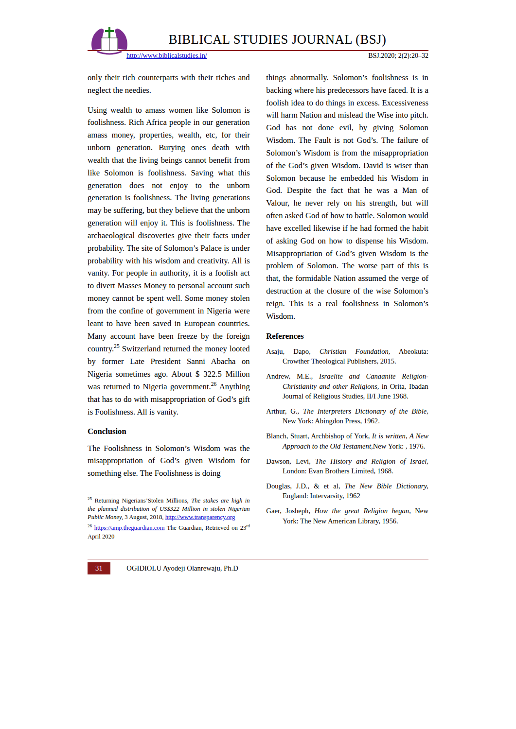BIBLICAL STUDIES JOURNAL (BSJ)
http://www.biblicalstudies.in/ BSJ.2020; 2(2):20–32
only their rich counterparts with their riches and neglect the needies.
Using wealth to amass women like Solomon is foolishness. Rich Africa people in our generation amass money, properties, wealth, etc, for their unborn generation. Burying ones death with wealth that the living beings cannot benefit from like Solomon is foolishness. Saving what this generation does not enjoy to the unborn generation is foolishness. The living generations may be suffering, but they believe that the unborn generation will enjoy it. This is foolishness. The archaeological discoveries give their facts under probability. The site of Solomon’s Palace is under probability with his wisdom and creativity. All is vanity. For people in authority, it is a foolish act to divert Masses Money to personal account such money cannot be spent well. Some money stolen from the confine of government in Nigeria were leant to have been saved in European countries. Many account have been freeze by the foreign country.25 Switzerland returned the money looted by former Late President Sanni Abacha on Nigeria sometimes ago. About $ 322.5 Million was returned to Nigeria government.26 Anything that has to do with misappropriation of God’s gift is Foolishness. All is vanity.
Conclusion
The Foolishness in Solomon’s Wisdom was the misappropriation of God’s given Wisdom for something else. The Foolishness is doing
25 Returning Nigerians’Stolen Millions, The stakes are high in the planned distribution of US$322 Million in stolen Nigerian Public Money, 3 August, 2018, http://www.transparency.org
26 https://amp.theguardian.com The Guardian, Retrieved on 23rd April 2020
things abnormally. Solomon’s foolishness is in backing where his predecessors have faced. It is a foolish idea to do things in excess. Excessiveness will harm Nation and mislead the Wise into pitch. God has not done evil, by giving Solomon Wisdom. The Fault is not God’s. The failure of Solomon’s Wisdom is from the misappropriation of the God’s given Wisdom. David is wiser than Solomon because he embedded his Wisdom in God. Despite the fact that he was a Man of Valour, he never rely on his strength, but will often asked God of how to battle. Solomon would have excelled likewise if he had formed the habit of asking God on how to dispense his Wisdom. Misappropriation of God’s given Wisdom is the problem of Solomon. The worse part of this is that, the formidable Nation assumed the verge of destruction at the closure of the wise Solomon’s reign. This is a real foolishness in Solomon’s Wisdom.
References
Asaju, Dapo, Christian Foundation, Abeokuta: Crowther Theological Publishers, 2015.
Andrew, M.E., Israelite and Canaanite Religion-Christianity and other Religions, in Orita, Ibadan Journal of Religious Studies, II/I June 1968.
Arthur, G., The Interpreters Dictionary of the Bible, New York: Abingdon Press, 1962.
Blanch, Stuart, Archbishop of York, It is written, A New Approach to the Old Testament, New York: , 1976.
Dawson, Levi, The History and Religion of Israel, London: Evan Brothers Limited, 1968.
Douglas, J.D., & et al, The New Bible Dictionary, England: Intervarsity, 1962
Gaer, Josheph, How the great Religion began, New York: The New American Library, 1956.
31 OGIDIOLU Ayodeji Olanrewaju, Ph.D